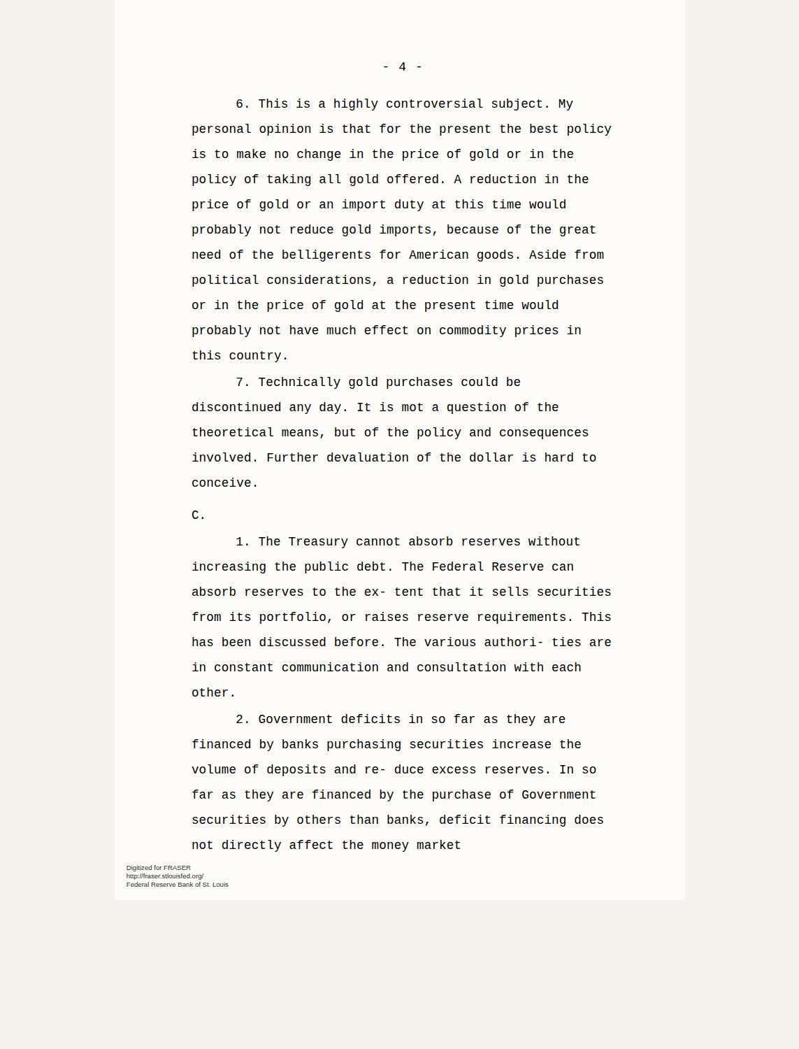- 4 -
6. This is a highly controversial subject. My personal opinion is that for the present the best policy is to make no change in the price of gold or in the policy of taking all gold offered. A reduction in the price of gold or an import duty at this time would probably not reduce gold imports, because of the great need of the belligerents for American goods. Aside from political considerations, a reduction in gold purchases or in the price of gold at the present time would probably not have much effect on commodity prices in this country.
7. Technically gold purchases could be discontinued any day. It is mot a question of the theoretical means, but of the policy and consequences involved. Further devaluation of the dollar is hard to conceive.
C.
1. The Treasury cannot absorb reserves without increasing the public debt. The Federal Reserve can absorb reserves to the ex- tent that it sells securities from its portfolio, or raises reserve requirements. This has been discussed before. The various authori- ties are in constant communication and consultation with each other.
2. Government deficits in so far as they are financed by banks purchasing securities increase the volume of deposits and re- duce excess reserves. In so far as they are financed by the purchase of Government securities by others than banks, deficit financing does not directly affect the money market
Digitized for FRASER
http://fraser.stlouisfed.org/
Federal Reserve Bank of St. Louis